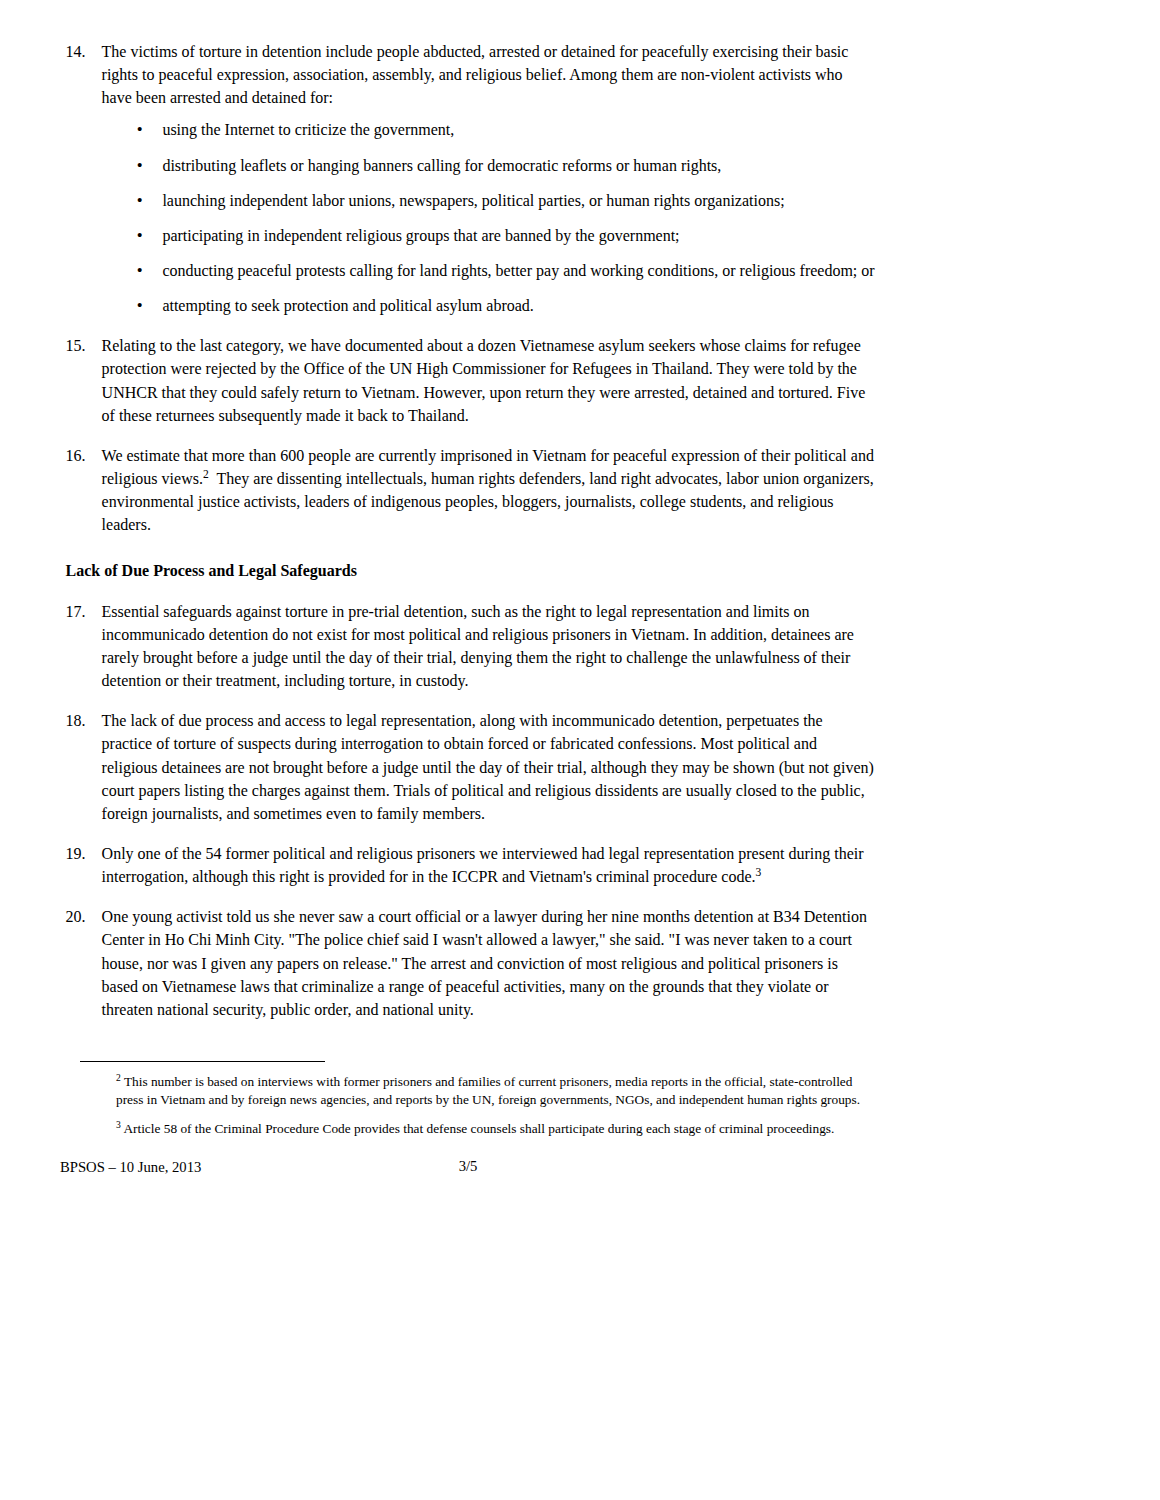The victims of torture in detention include people abducted, arrested or detained for peacefully exercising their basic rights to peaceful expression, association, assembly, and religious belief. Among them are non-violent activists who have been arrested and detained for:
using the Internet to criticize the government,
distributing leaflets or hanging banners calling for democratic reforms or human rights,
launching independent labor unions, newspapers, political parties, or human rights organizations;
participating in independent religious groups that are banned by the government;
conducting peaceful protests calling for land rights, better pay and working conditions, or religious freedom; or
attempting to seek protection and political asylum abroad.
Relating to the last category, we have documented about a dozen Vietnamese asylum seekers whose claims for refugee protection were rejected by the Office of the UN High Commissioner for Refugees in Thailand. They were told by the UNHCR that they could safely return to Vietnam. However, upon return they were arrested, detained and tortured. Five of these returnees subsequently made it back to Thailand.
We estimate that more than 600 people are currently imprisoned in Vietnam for peaceful expression of their political and religious views.2 They are dissenting intellectuals, human rights defenders, land right advocates, labor union organizers, environmental justice activists, leaders of indigenous peoples, bloggers, journalists, college students, and religious leaders.
Lack of Due Process and Legal Safeguards
Essential safeguards against torture in pre-trial detention, such as the right to legal representation and limits on incommunicado detention do not exist for most political and religious prisoners in Vietnam. In addition, detainees are rarely brought before a judge until the day of their trial, denying them the right to challenge the unlawfulness of their detention or their treatment, including torture, in custody.
The lack of due process and access to legal representation, along with incommunicado detention, perpetuates the practice of torture of suspects during interrogation to obtain forced or fabricated confessions. Most political and religious detainees are not brought before a judge until the day of their trial, although they may be shown (but not given) court papers listing the charges against them. Trials of political and religious dissidents are usually closed to the public, foreign journalists, and sometimes even to family members.
Only one of the 54 former political and religious prisoners we interviewed had legal representation present during their interrogation, although this right is provided for in the ICCPR and Vietnam's criminal procedure code.3
One young activist told us she never saw a court official or a lawyer during her nine months detention at B34 Detention Center in Ho Chi Minh City. "The police chief said I wasn't allowed a lawyer," she said. "I was never taken to a court house, nor was I given any papers on release." The arrest and conviction of most religious and political prisoners is based on Vietnamese laws that criminalize a range of peaceful activities, many on the grounds that they violate or threaten national security, public order, and national unity.
2 This number is based on interviews with former prisoners and families of current prisoners, media reports in the official, state-controlled press in Vietnam and by foreign news agencies, and reports by the UN, foreign governments, NGOs, and independent human rights groups.
3 Article 58 of the Criminal Procedure Code provides that defense counsels shall participate during each stage of criminal proceedings.
3/5
BPSOS – 10 June, 2013